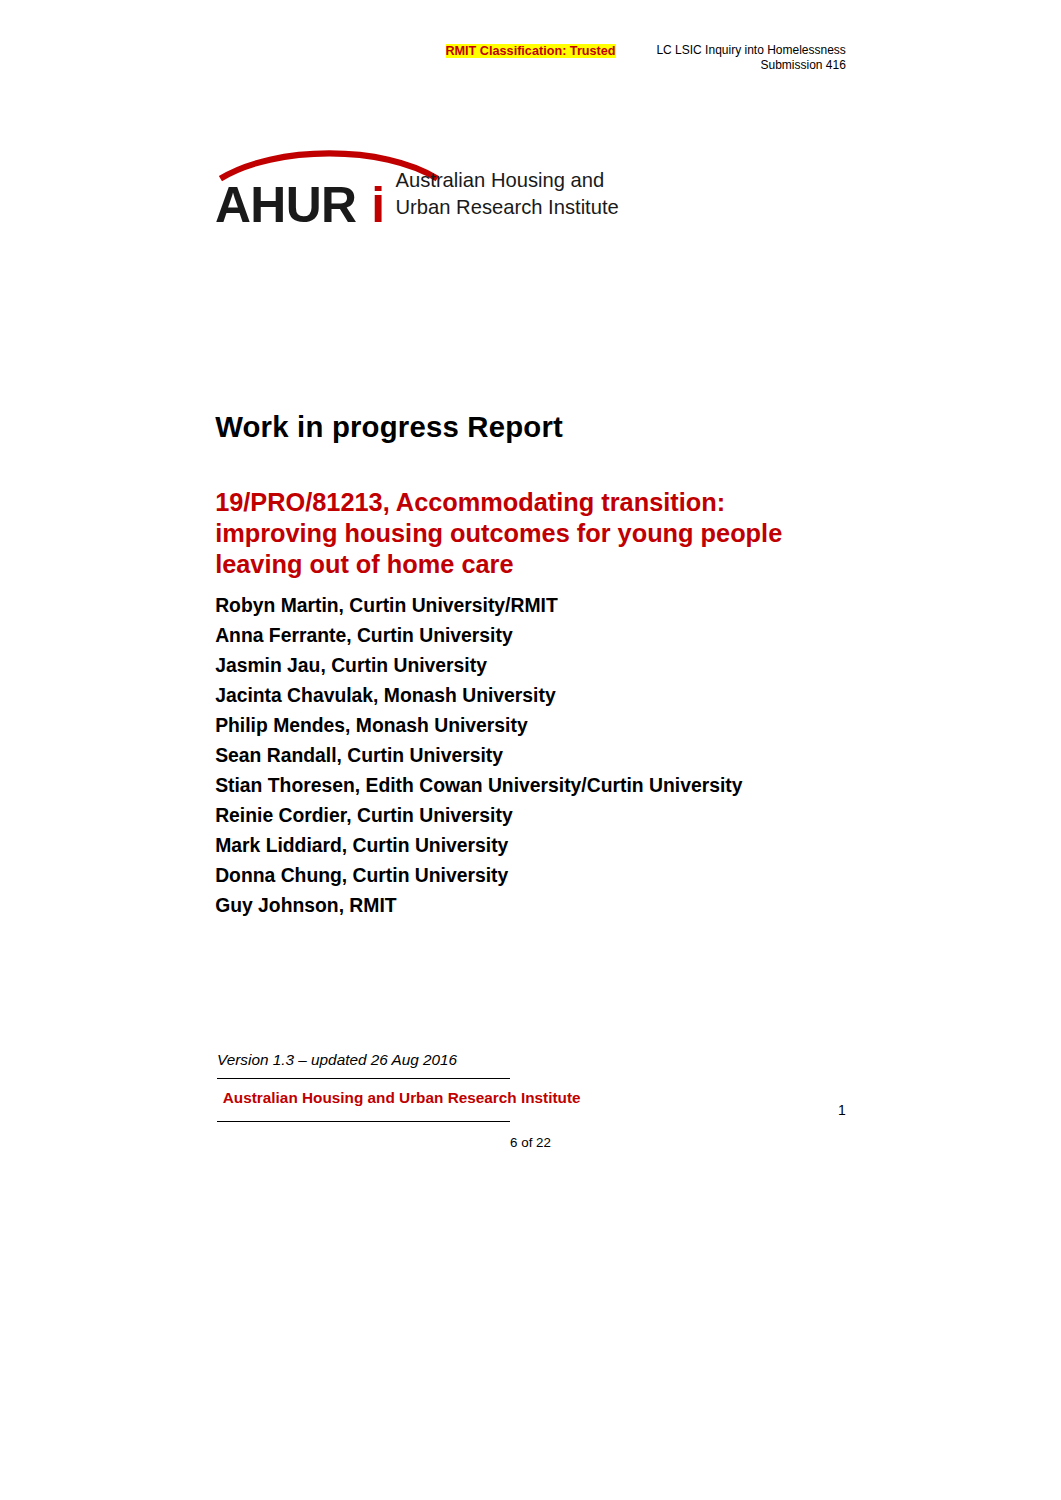RMIT Classification: Trusted
LC LSIC Inquiry into Homelessness
Submission 416
AHUR i Australian Housing and Urban Research Institute
Work in progress Report
19/PRO/81213, Accommodating transition: improving housing outcomes for young people leaving out of home care
Robyn Martin, Curtin University/RMIT
Anna Ferrante, Curtin University
Jasmin Jau, Curtin University
Jacinta Chavulak, Monash University
Philip Mendes, Monash University
Sean Randall, Curtin University
Stian Thoresen, Edith Cowan University/Curtin University
Reinie Cordier, Curtin University
Mark Liddiard, Curtin University
Donna Chung, Curtin University
Guy Johnson, RMIT
Version 1.3 – updated 26 Aug 2016
Australian Housing and Urban Research Institute
1
6 of 22